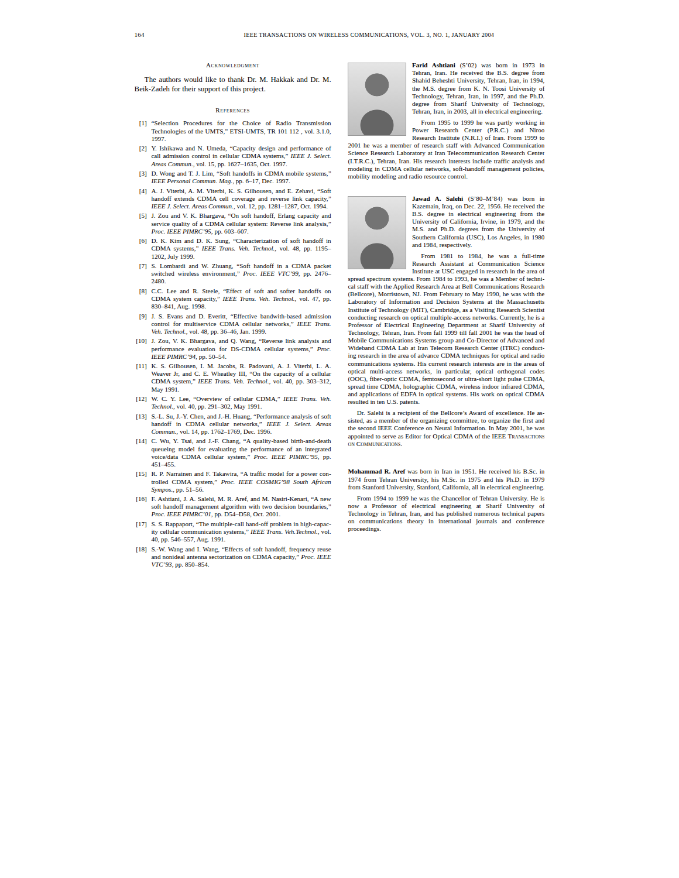164
IEEE Transactions on Wireless Communications, Vol. 3, No. 1, January 2004
Acknowledgment
The authors would like to thank Dr. M. Hakkak and Dr. M. Beik-Zadeh for their support of this project.
References
“Selection Procedures for the Choice of Radio Transmission Technologies of the UMTS,” ETSI-UMTS, TR 101 112 , vol. 3.1.0, 1997.
Y. Ishikawa and N. Umeda, “Capacity design and performance of call admission control in cellular CDMA systems,” IEEE J. Select. Areas Commun., vol. 15, pp. 1627–1635, Oct. 1997.
D. Wong and T. J. Lim, “Soft handoffs in CDMA mobile systems,” IEEE Personal Commun. Mag., pp. 6–17, Dec. 1997.
A. J. Viterbi, A. M. Viterbi, K. S. Gilhousen, and E. Zehavi, “Soft handoff extends CDMA cell coverage and reverse link capacity,” IEEE J. Select. Areas Commun., vol. 12, pp. 1281–1287, Oct. 1994.
J. Zou and V. K. Bhargava, “On soft handoff, Erlang capacity and service quality of a CDMA cellular system: Reverse link analysis,” Proc. IEEE PIMRC’95, pp. 603–607.
D. K. Kim and D. K. Sung, “Characterization of soft handoff in CDMA systems,” IEEE Trans. Veh. Technol., vol. 48, pp. 1195–1202, July 1999.
S. Lombardi and W. Zhuang, “Soft handoff in a CDMA packet switched wireless environment,” Proc. IEEE VTC’99, pp. 2476–2480.
C.C. Lee and R. Steele, “Effect of soft and softer handoffs on CDMA system capacity,” IEEE Trans. Veh. Technol., vol. 47, pp. 830–841, Aug. 1998.
J. S. Evans and D. Everitt, “Effective bandwith-based admission control for multiservice CDMA cellular networks,” IEEE Trans. Veh. Technol., vol. 48, pp. 36–46, Jan. 1999.
J. Zou, V. K. Bhargava, and Q. Wang, “Reverse link analysis and performance evaluation for DS-CDMA cellular systems,” Proc. IEEE PIMRC’94, pp. 50–54.
K. S. Gilhousen, I. M. Jacobs, R. Padovani, A. J. Viterbi, L. A. Weaver Jr, and C. E. Wheatley III, “On the capacity of a cellular CDMA system,” IEEE Trans. Veh. Technol., vol. 40, pp. 303–312, May 1991.
W. C. Y. Lee, “Overview of cellular CDMA,” IEEE Trans. Veh. Technol., vol. 40, pp. 291–302, May 1991.
S.-L. Su, J.-Y. Chen, and J.-H. Huang, “Performance analysis of soft handoff in CDMA cellular networks,” IEEE J. Select. Areas Commun., vol. 14, pp. 1762–1769, Dec. 1996.
C. Wu, Y. Tsai, and J.-F. Chang, “A quality-based birth-and-death queueing model for evaluating the performance of an integrated voice/data CDMA cellular system,” Proc. IEEE PIMRC’95, pp. 451–455.
R. P. Narrainen and F. Takawira, “A traffic model for a power controlled CDMA system,” Proc. IEEE COSMIG’98 South African Sympos., pp. 51–56.
F. Ashtiani, J. A. Salehi, M. R. Aref, and M. Nasiri-Kenari, “A new soft handoff management algorithm with two decision boundaries,” Proc. IEEE PIMRC’01, pp. D54–D58, Oct. 2001.
S. S. Rappaport, “The multiple-call hand-off problem in high-capacity cellular communication systems,” IEEE Trans. Veh.Technol., vol. 40, pp. 546–557, Aug. 1991.
S.-W. Wang and I. Wang, “Effects of soft handoff, frequency reuse and nonideal antenna sectorization on CDMA capacity,” Proc. IEEE VTC’93, pp. 850–854.
Farid Ashtiani (S’02) was born in 1973 in Tehran, Iran. He received the B.S. degree from Shahid Beheshti University, Tehran, Iran, in 1994, the M.S. degree from K. N. Toosi University of Technology, Tehran, Iran, in 1997, and the Ph.D. degree from Sharif University of Technology, Tehran, Iran, in 2003, all in electrical engineering.
From 1995 to 1999 he was partly working in Power Research Center (P.R.C.) and Niroo Research Institute (N.R.I.) of Iran. From 1999 to 2001 he was a member of research staff with Advanced Communication Science Research Laboratory at Iran Telecommunication Research Center (I.T.R.C.), Tehran, Iran. His research interests include traffic analysis and modeling in CDMA cellular networks, soft-handoff management policies, mobility modeling and radio resource control.
Jawad A. Salehi (S’80–M’84) was born in Kazemain, Iraq, on Dec. 22, 1956. He received the B.S. degree in electrical engineering from the University of California, Irvine, in 1979, and the M.S. and Ph.D. degrees from the University of Southern California (USC), Los Angeles, in 1980 and 1984, respectively.
From 1981 to 1984, he was a full-time Research Assistant at Communication Science Institute at USC engaged in research in the area of spread spectrum systems. From 1984 to 1993, he was a Member of technical staff with the Applied Research Area at Bell Communications Research (Bellcore), Morristown, NJ. From February to May 1990, he was with the Laboratory of Information and Decision Systems at the Massachusetts Institute of Technology (MIT), Cambridge, as a Visiting Research Scientist conducting research on optical multiple-access networks. Currently, he is a Professor of Electrical Engineering Department at Sharif University of Technology, Tehran, Iran. From fall 1999 till fall 2001 he was the head of Mobile Communications Systems group and Co-Director of Advanced and Wideband CDMA Lab at Iran Telecom Research Center (ITRC) conducting research in the area of advance CDMA techniques for optical and radio communications systems. His current research interests are in the areas of optical multi-access networks, in particular, optical orthogonal codes (OOC), fiber-optic CDMA, femtosecond or ultra-short light pulse CDMA, spread time CDMA, holographic CDMA, wireless indoor infrared CDMA, and applications of EDFA in optical systems. His work on optical CDMA resulted in ten U.S. patents.
Dr. Salehi is a recipient of the Bellcore’s Award of excellence. He assisted, as a member of the organizing committee, to organize the first and the second IEEE Conference on Neural Information. In May 2001, he was appointed to serve as Editor for Optical CDMA of the IEEE Transactions on Communications.
Mohammad R. Aref was born in Iran in 1951. He received his B.Sc. in 1974 from Tehran University, his M.Sc. in 1975 and his Ph.D. in 1979 from Stanford University, Stanford, California, all in electrical engineering.
From 1994 to 1999 he was the Chancellor of Tehran University. He is now a Professor of electrical engineering at Sharif University of Technology in Tehran, Iran, and has published numerous technical papers on communications theory in international journals and conference proceedings.